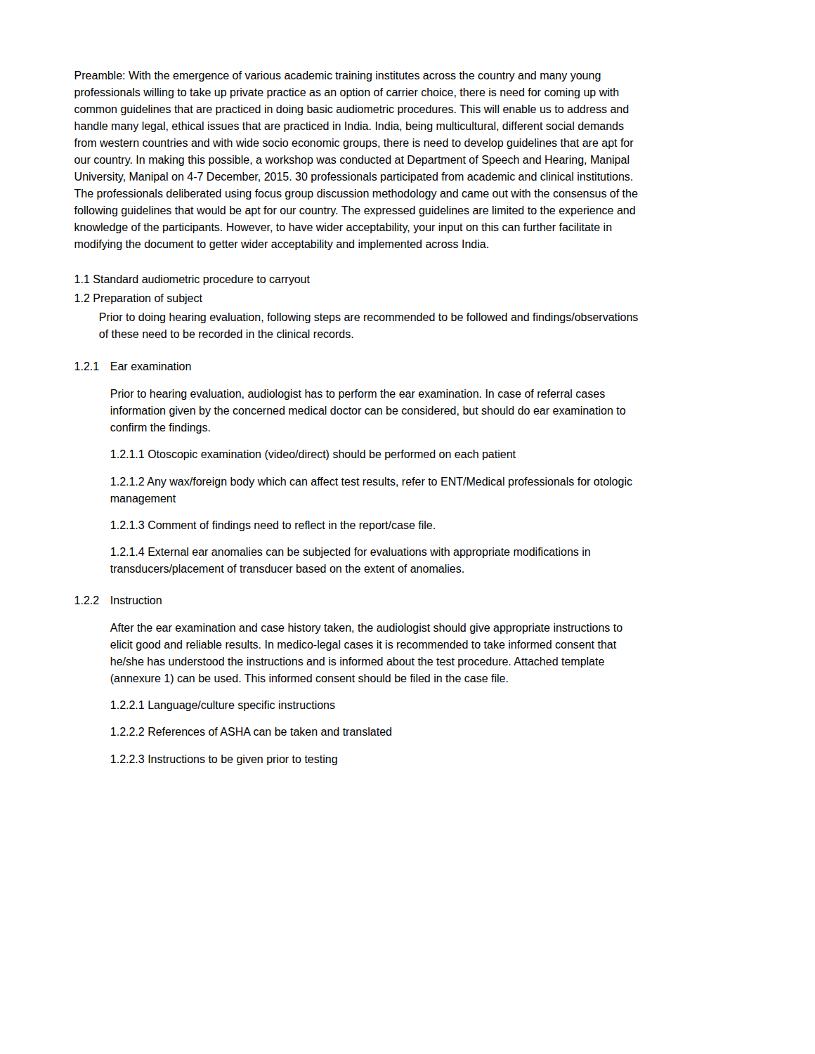Preamble: With the emergence of various academic training institutes across the country and many young professionals willing to take up private practice as an option of carrier choice, there is need for coming up with common guidelines that are practiced in doing basic audiometric procedures. This will enable us to address and handle many legal, ethical issues that are practiced in India. India, being multicultural, different social demands from western countries and with wide socio economic groups, there is need to develop guidelines that are apt for our country. In making this possible, a workshop was conducted at Department of Speech and Hearing, Manipal University, Manipal on 4-7 December, 2015. 30 professionals participated from academic and clinical institutions. The professionals deliberated using focus group discussion methodology and came out with the consensus of the following guidelines that would be apt for our country. The expressed guidelines are limited to the experience and knowledge of the participants. However, to have wider acceptability, your input on this can further facilitate in modifying the document to getter wider acceptability and implemented across India.
1.1 Standard audiometric procedure to carryout
1.2 Preparation of subject
Prior to doing hearing evaluation, following steps are recommended to be followed and findings/observations of these need to be recorded in the clinical records.
1.2.1
Ear examination
Prior to hearing evaluation, audiologist has to perform the ear examination. In case of referral cases information given by the concerned medical doctor can be considered, but should do ear examination to confirm the findings.
1.2.1.1 Otoscopic examination (video/direct) should be performed on each patient
1.2.1.2 Any wax/foreign body which can affect test results, refer to ENT/Medical professionals for otologic management
1.2.1.3 Comment of findings need to reflect in the report/case file.
1.2.1.4 External ear anomalies can be subjected for evaluations with appropriate modifications in transducers/placement of transducer based on the extent of anomalies.
1.2.2
Instruction
After the ear examination and case history taken, the audiologist should give appropriate instructions to elicit good and reliable results. In medico-legal cases it is recommended to take informed consent that he/she has understood the instructions and is informed about the test procedure. Attached template (annexure 1) can be used. This informed consent should be filed in the case file.
1.2.2.1 Language/culture specific instructions
1.2.2.2 References of ASHA can be taken and translated
1.2.2.3 Instructions to be given prior to testing